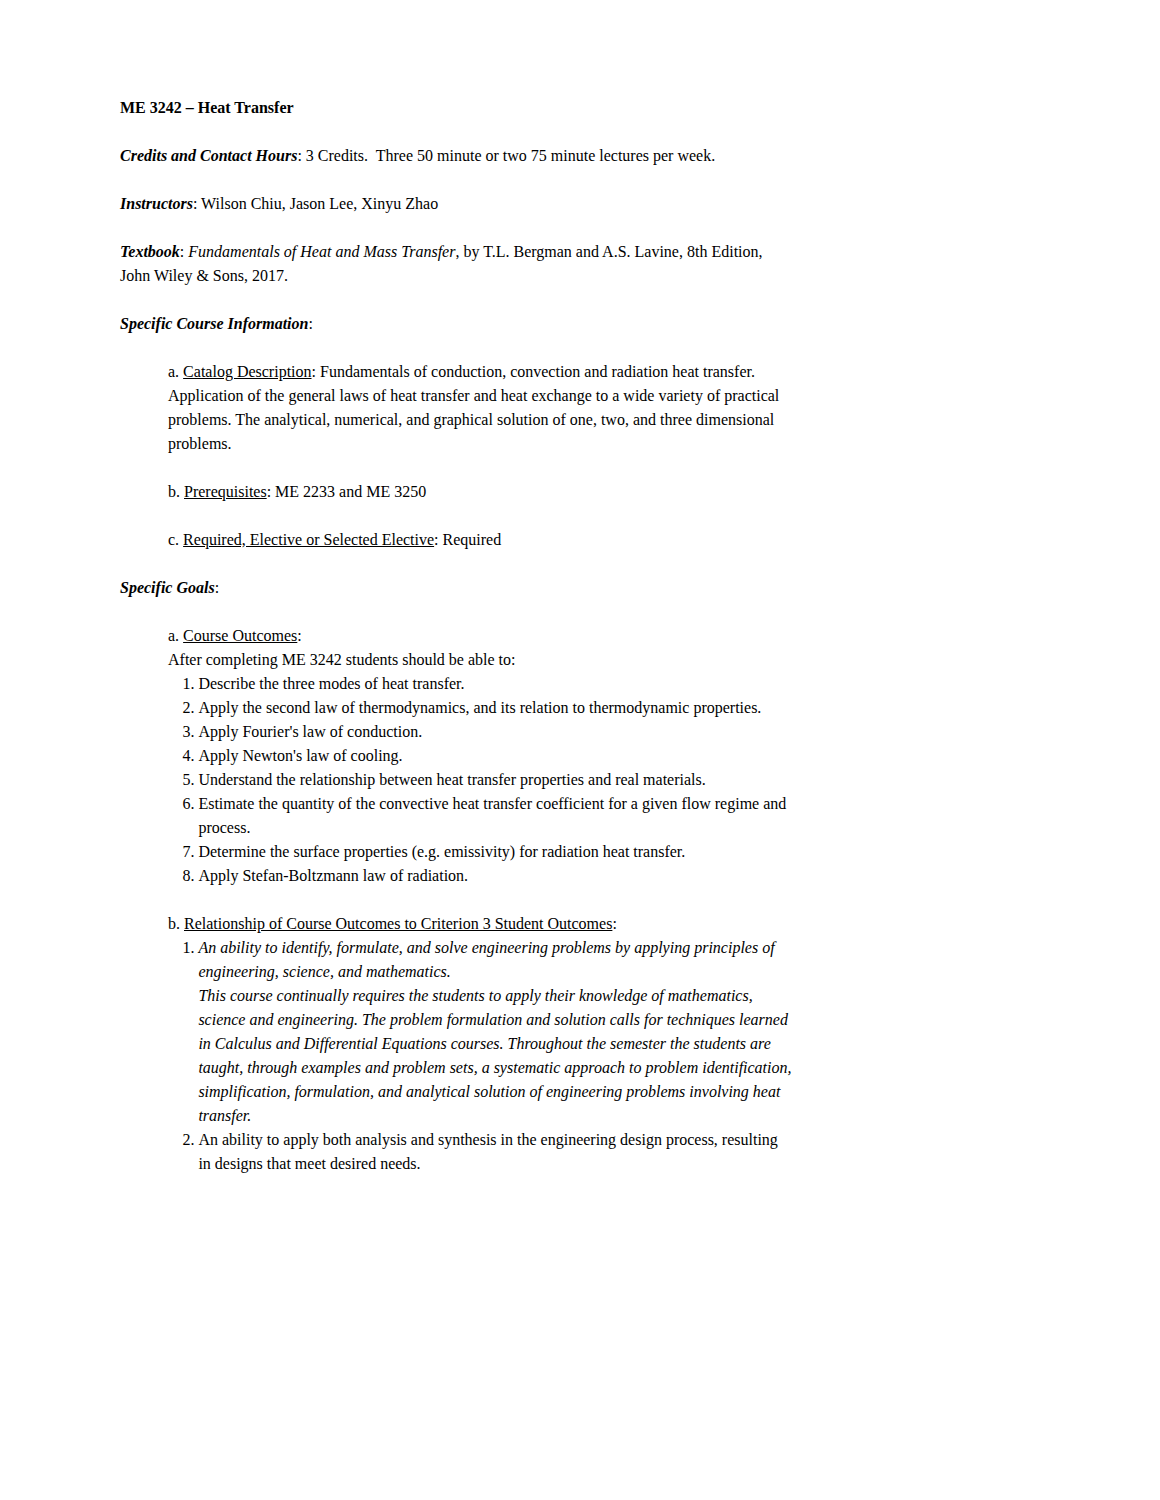ME 3242 – Heat Transfer
Credits and Contact Hours: 3 Credits. Three 50 minute or two 75 minute lectures per week.
Instructors: Wilson Chiu, Jason Lee, Xinyu Zhao
Textbook: Fundamentals of Heat and Mass Transfer, by T.L. Bergman and A.S. Lavine, 8th Edition, John Wiley & Sons, 2017.
Specific Course Information:
a. Catalog Description: Fundamentals of conduction, convection and radiation heat transfer. Application of the general laws of heat transfer and heat exchange to a wide variety of practical problems. The analytical, numerical, and graphical solution of one, two, and three dimensional problems.
b. Prerequisites: ME 2233 and ME 3250
c. Required, Elective or Selected Elective: Required
Specific Goals:
a. Course Outcomes:
After completing ME 3242 students should be able to:
Describe the three modes of heat transfer.
Apply the second law of thermodynamics, and its relation to thermodynamic properties.
Apply Fourier's law of conduction.
Apply Newton's law of cooling.
Understand the relationship between heat transfer properties and real materials.
Estimate the quantity of the convective heat transfer coefficient for a given flow regime and process.
Determine the surface properties (e.g. emissivity) for radiation heat transfer.
Apply Stefan-Boltzmann law of radiation.
b. Relationship of Course Outcomes to Criterion 3 Student Outcomes:
An ability to identify, formulate, and solve engineering problems by applying principles of engineering, science, and mathematics.
This course continually requires the students to apply their knowledge of mathematics, science and engineering. The problem formulation and solution calls for techniques learned in Calculus and Differential Equations courses. Throughout the semester the students are taught, through examples and problem sets, a systematic approach to problem identification, simplification, formulation, and analytical solution of engineering problems involving heat transfer.
An ability to apply both analysis and synthesis in the engineering design process, resulting in designs that meet desired needs.